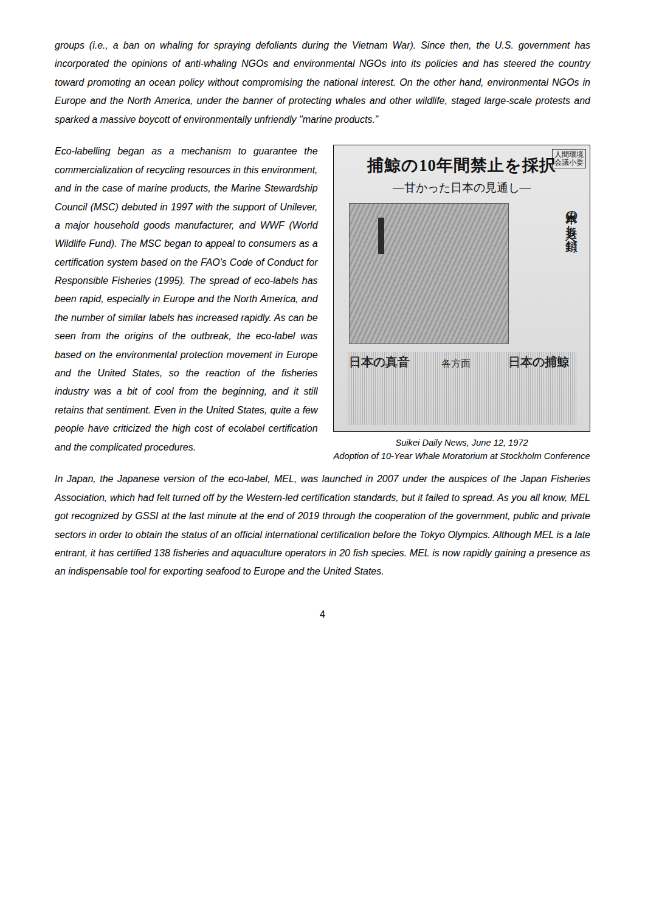groups (i.e., a ban on whaling for spraying defoliants during the Vietnam War). Since then, the U.S. government has incorporated the opinions of anti-whaling NGOs and environmental NGOs into its policies and has steered the country toward promoting an ocean policy without compromising the national interest. On the other hand, environmental NGOs in Europe and the North America, under the banner of protecting whales and other wildlife, staged large-scale protests and sparked a massive boycott of environmentally unfriendly "marine products.”
人間環境
会議小委
捕鯨の10年間禁止を採択
―甘かった日本の見通し―
米日本の巻返し封鎖へ
日本の真音
各方面
日本の捕鯨
Suikei Daily News, June 12, 1972
Adoption of 10-Year Whale Moratorium at Stockholm Conference
Eco-labelling began as a mechanism to guarantee the commercialization of recycling resources in this environment, and in the case of marine products, the Marine Stewardship Council (MSC) debuted in 1997 with the support of Unilever, a major household goods manufacturer, and WWF (World Wildlife Fund). The MSC began to appeal to consumers as a certification system based on the FAO's Code of Conduct for Responsible Fisheries (1995). The spread of eco-labels has been rapid, especially in Europe and the North America, and the number of similar labels has increased rapidly. As can be seen from the origins of the outbreak, the eco-label was based on the environmental protection movement in Europe and the United States, so the reaction of the fisheries industry was a bit of cool from the beginning, and it still retains that sentiment. Even in the United States, quite a few people have criticized the high cost of ecolabel certification and the complicated procedures.
In Japan, the Japanese version of the eco-label, MEL, was launched in 2007 under the auspices of the Japan Fisheries Association, which had felt turned off by the Western-led certification standards, but it failed to spread. As you all know, MEL got recognized by GSSI at the last minute at the end of 2019 through the cooperation of the government, public and private sectors in order to obtain the status of an official international certification before the Tokyo Olympics. Although MEL is a late entrant, it has certified 138 fisheries and aquaculture operators in 20 fish species. MEL is now rapidly gaining a presence as an indispensable tool for exporting seafood to Europe and the United States.
4